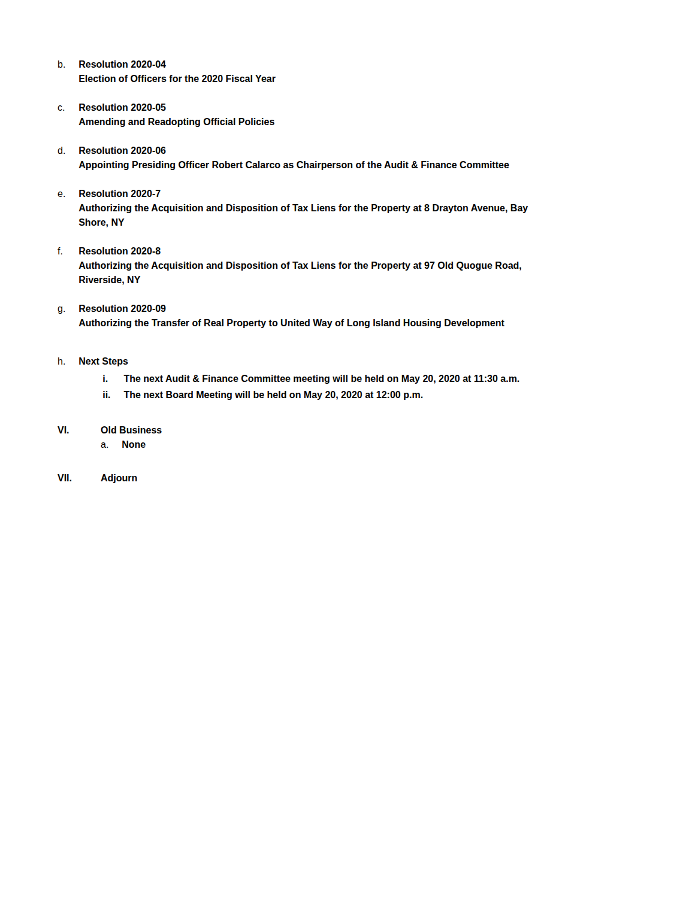b. Resolution 2020-04
Election of Officers for the 2020 Fiscal Year
c. Resolution 2020-05
Amending and Readopting Official Policies
d. Resolution 2020-06
Appointing Presiding Officer Robert Calarco as Chairperson of the Audit & Finance Committee
e. Resolution 2020-7
Authorizing the Acquisition and Disposition of Tax Liens for the Property at 8 Drayton Avenue, Bay Shore, NY
f. Resolution 2020-8
Authorizing the Acquisition and Disposition of Tax Liens for the Property at 97 Old Quogue Road, Riverside, NY
g. Resolution 2020-09
Authorizing the Transfer of Real Property to United Way of Long Island Housing Development
h. Next Steps
i. The next Audit & Finance Committee meeting will be held on May 20, 2020 at 11:30 a.m.
ii. The next Board Meeting will be held on May 20, 2020 at 12:00 p.m.
VI.
Old Business
a. None
VII.
Adjourn